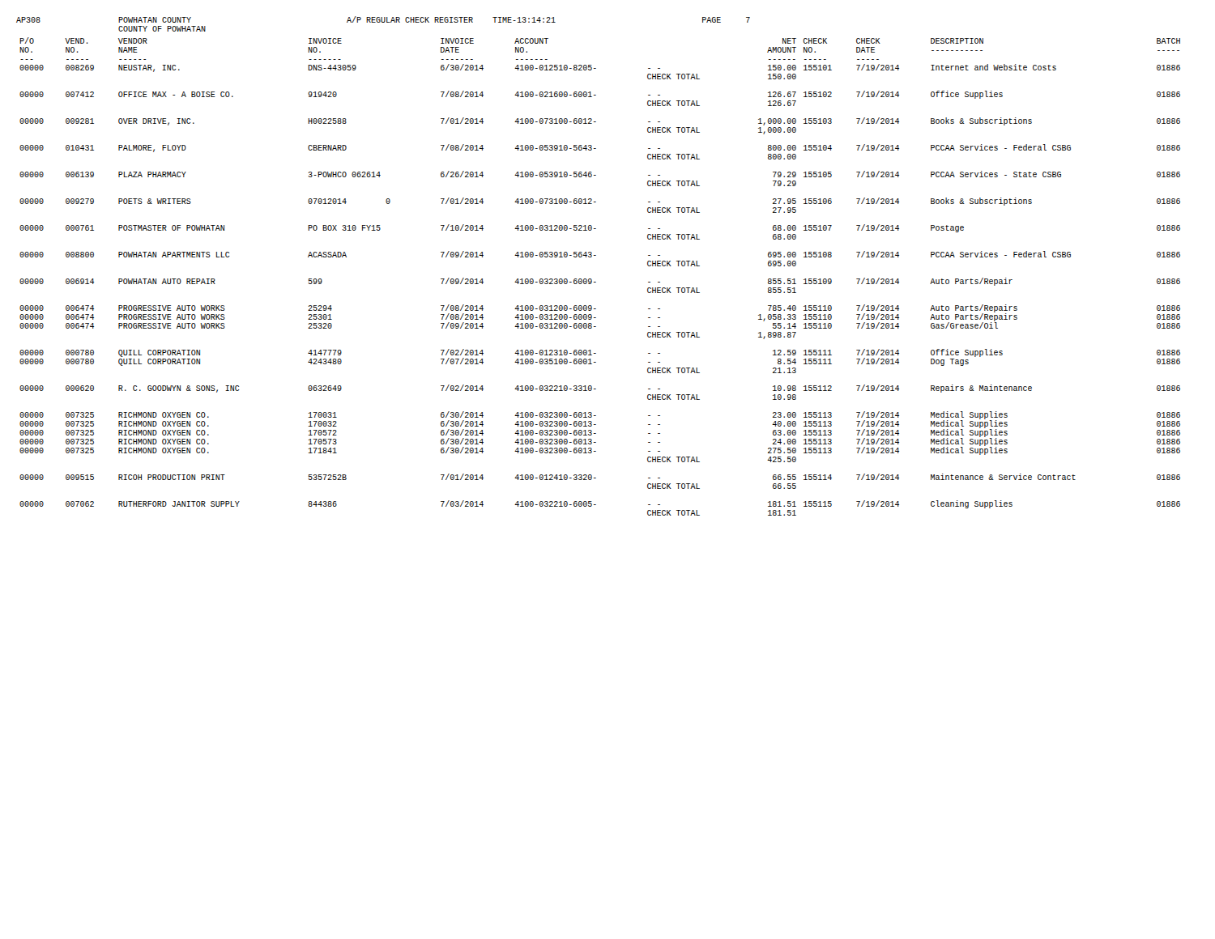AP308 POWHATAN COUNTY A/P REGULAR CHECK REGISTER TIME-13:14:21 PAGE 7 COUNTY OF POWHATAN
| P/O NO. --- | VEND. NO. ----- | VENDOR NAME ------ | INVOICE NO. ------- | INVOICE DATE ------- | ACCOUNT NO. ------- | | NET AMOUNT ------ | CHECK NO. ----- | CHECK DATE ----- | DESCRIPTION ----------- | BATCH ----- |
| --- | --- | --- | --- | --- | --- | --- | --- | --- | --- | --- | --- |
| 00000 | 008269 | NEUSTAR, INC. | DNS-443059 | 6/30/2014 | 4100-012510-8205- | - - | 150.00 | 155101 | 7/19/2014 | Internet and Website Costs | 01886 |
| | | | | | | CHECK TOTAL | 150.00 | | | | |
| 00000 | 007412 | OFFICE MAX - A BOISE CO. | 919420 | 7/08/2014 | 4100-021600-6001- | - - | 126.67 | 155102 | 7/19/2014 | Office Supplies | 01886 |
| | | | | | | CHECK TOTAL | 126.67 | | | | |
| 00000 | 009281 | OVER DRIVE, INC. | H0022588 | 7/01/2014 | 4100-073100-6012- | - - | 1,000.00 | 155103 | 7/19/2014 | Books & Subscriptions | 01886 |
| | | | | | | CHECK TOTAL | 1,000.00 | | | | |
| 00000 | 010431 | PALMORE, FLOYD | CBERNARD | 7/08/2014 | 4100-053910-5643- | - - | 800.00 | 155104 | 7/19/2014 | PCCAA Services - Federal CSBG | 01886 |
| | | | | | | CHECK TOTAL | 800.00 | | | | |
| 00000 | 006139 | PLAZA PHARMACY | 3-POWHCO 062614 | 6/26/2014 | 4100-053910-5646- | - - | 79.29 | 155105 | 7/19/2014 | PCCAA Services - State CSBG | 01886 |
| | | | | | | CHECK TOTAL | 79.29 | | | | |
| 00000 | 009279 | POETS & WRITERS | 07012014 0 | 7/01/2014 | 4100-073100-6012- | - - | 27.95 | 155106 | 7/19/2014 | Books & Subscriptions | 01886 |
| | | | | | | CHECK TOTAL | 27.95 | | | | |
| 00000 | 000761 | POSTMASTER OF POWHATAN | PO BOX 310 FY15 | 7/10/2014 | 4100-031200-5210- | - - | 68.00 | 155107 | 7/19/2014 | Postage | 01886 |
| | | | | | | CHECK TOTAL | 68.00 | | | | |
| 00000 | 008800 | POWHATAN APARTMENTS LLC | ACASSADA | 7/09/2014 | 4100-053910-5643- | - - | 695.00 | 155108 | 7/19/2014 | PCCAA Services - Federal CSBG | 01886 |
| | | | | | | CHECK TOTAL | 695.00 | | | | |
| 00000 | 006914 | POWHATAN AUTO REPAIR | 599 | 7/09/2014 | 4100-032300-6009- | - - | 855.51 | 155109 | 7/19/2014 | Auto Parts/Repair | 01886 |
| | | | | | | CHECK TOTAL | 855.51 | | | | |
| 00000 | 006474 | PROGRESSIVE AUTO WORKS | 25294 | 7/08/2014 | 4100-031200-6009- | - - | 785.40 | 155110 | 7/19/2014 | Auto Parts/Repairs | 01886 |
| 00000 | 006474 | PROGRESSIVE AUTO WORKS | 25301 | 7/08/2014 | 4100-031200-6009- | - - | 1,058.33 | 155110 | 7/19/2014 | Auto Parts/Repairs | 01886 |
| 00000 | 006474 | PROGRESSIVE AUTO WORKS | 25320 | 7/09/2014 | 4100-031200-6008- | - - | 55.14 | 155110 | 7/19/2014 | Gas/Grease/Oil | 01886 |
| | | | | | | CHECK TOTAL | 1,898.87 | | | | |
| 00000 | 000780 | QUILL CORPORATION | 4147779 | 7/02/2014 | 4100-012310-6001- | - - | 12.59 | 155111 | 7/19/2014 | Office Supplies | 01886 |
| 00000 | 000780 | QUILL CORPORATION | 4243480 | 7/07/2014 | 4100-035100-6001- | - - | 8.54 | 155111 | 7/19/2014 | Dog Tags | 01886 |
| | | | | | | CHECK TOTAL | 21.13 | | | | |
| 00000 | 000620 | R. C. GOODWYN & SONS, INC | 0632649 | 7/02/2014 | 4100-032210-3310- | - - | 10.98 | 155112 | 7/19/2014 | Repairs & Maintenance | 01886 |
| | | | | | | CHECK TOTAL | 10.98 | | | | |
| 00000 | 007325 | RICHMOND OXYGEN CO. | 170031 | 6/30/2014 | 4100-032300-6013- | - - | 23.00 | 155113 | 7/19/2014 | Medical Supplies | 01886 |
| 00000 | 007325 | RICHMOND OXYGEN CO. | 170032 | 6/30/2014 | 4100-032300-6013- | - - | 40.00 | 155113 | 7/19/2014 | Medical Supplies | 01886 |
| 00000 | 007325 | RICHMOND OXYGEN CO. | 170572 | 6/30/2014 | 4100-032300-6013- | - - | 63.00 | 155113 | 7/19/2014 | Medical Supplies | 01886 |
| 00000 | 007325 | RICHMOND OXYGEN CO. | 170573 | 6/30/2014 | 4100-032300-6013- | - - | 24.00 | 155113 | 7/19/2014 | Medical Supplies | 01886 |
| 00000 | 007325 | RICHMOND OXYGEN CO. | 171841 | 6/30/2014 | 4100-032300-6013- | - - | 275.50 | 155113 | 7/19/2014 | Medical Supplies | 01886 |
| | | | | | | CHECK TOTAL | 425.50 | | | | |
| 00000 | 009515 | RICOH PRODUCTION PRINT | 5357252B | 7/01/2014 | 4100-012410-3320- | - - | 66.55 | 155114 | 7/19/2014 | Maintenance & Service Contract | 01886 |
| | | | | | | CHECK TOTAL | 66.55 | | | | |
| 00000 | 007062 | RUTHERFORD JANITOR SUPPLY | 844386 | 7/03/2014 | 4100-032210-6005- | - - | 181.51 | 155115 | 7/19/2014 | Cleaning Supplies | 01886 |
| | | | | | | CHECK TOTAL | 181.51 | | | | |